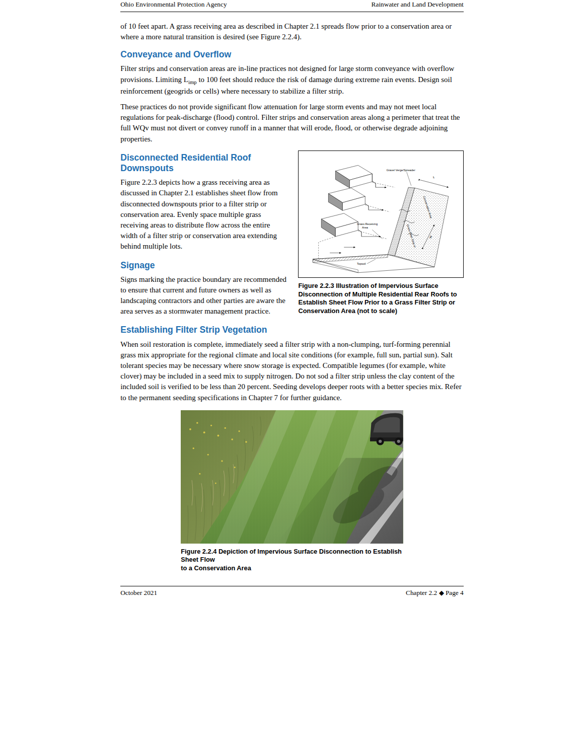Ohio Environmental Protection Agency
Rainwater and Land Development
of 10 feet apart. A grass receiving area as described in Chapter 2.1 spreads flow prior to a conservation area or where a more natural transition is desired (see Figure 2.2.4).
Conveyance and Overflow
Filter strips and conservation areas are in-line practices not designed for large storm conveyance with overflow provisions. Limiting Limp to 100 feet should reduce the risk of damage during extreme rain events. Design soil reinforcement (geogrids or cells) where necessary to stabilize a filter strip.
These practices do not provide significant flow attenuation for large storm events and may not meet local regulations for peak-discharge (flood) control. Filter strips and conservation areas along a perimeter that treat the full WQv must not divert or convey runoff in a manner that will erode, flood, or otherwise degrade adjoining properties.
L W Gravel Verge/Spreader Grass Receiving Area Conservation Area Grass Filter Strip or Topsoil
Figure 2.2.3 Illustration of Impervious Surface Disconnection of Multiple Residential Rear Roofs to Establish Sheet Flow Prior to a Grass Filter Strip or Conservation Area (not to scale)
Disconnected Residential Roof Downspouts
Figure 2.2.3 depicts how a grass receiving area as discussed in Chapter 2.1 establishes sheet flow from disconnected downspouts prior to a filter strip or conservation area. Evenly space multiple grass receiving areas to distribute flow across the entire width of a filter strip or conservation area extending behind multiple lots.
Signage
Signs marking the practice boundary are recommended to ensure that current and future owners as well as landscaping contractors and other parties are aware the area serves as a stormwater management practice.
Establishing Filter Strip Vegetation
When soil restoration is complete, immediately seed a filter strip with a non-clumping, turf-forming perennial grass mix appropriate for the regional climate and local site conditions (for example, full sun, partial sun). Salt tolerant species may be necessary where snow storage is expected. Compatible legumes (for example, white clover) may be included in a seed mix to supply nitrogen. Do not sod a filter strip unless the clay content of the included soil is verified to be less than 20 percent. Seeding develops deeper roots with a better species mix. Refer to the permanent seeding specifications in Chapter 7 for further guidance.
Figure 2.2.4 Depiction of Impervious Surface Disconnection to Establish Sheet Flow
to a Conservation Area
October 2021
Chapter 2.2 ◆ Page 4